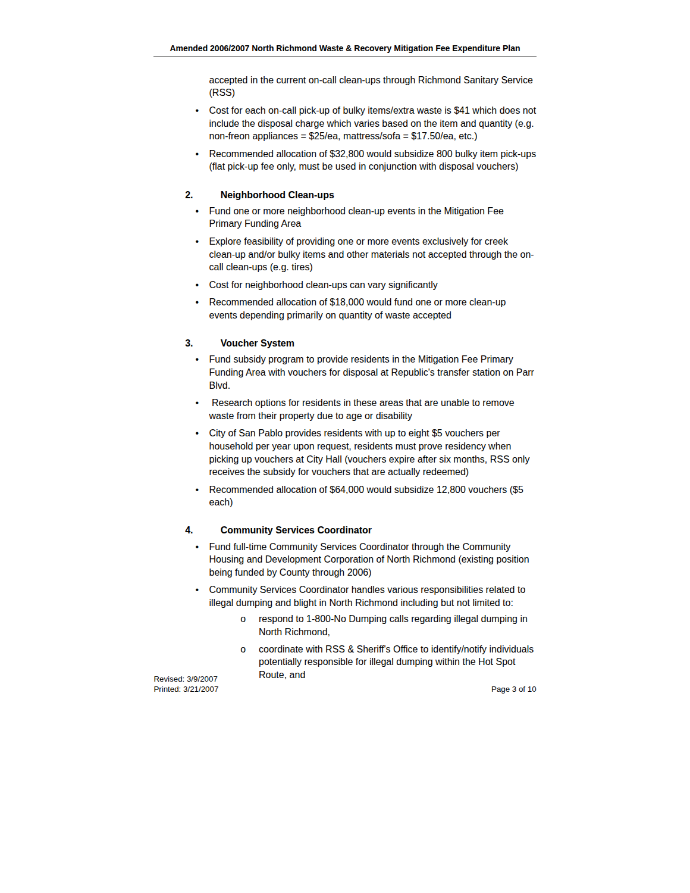Amended 2006/2007 North Richmond Waste & Recovery Mitigation Fee Expenditure Plan
accepted in the current on-call clean-ups through Richmond Sanitary Service (RSS)
Cost for each on-call pick-up of bulky items/extra waste is $41 which does not include the disposal charge which varies based on the item and quantity (e.g. non-freon appliances = $25/ea, mattress/sofa = $17.50/ea, etc.)
Recommended allocation of $32,800 would subsidize 800 bulky item pick-ups (flat pick-up fee only, must be used in conjunction with disposal vouchers)
2. Neighborhood Clean-ups
Fund one or more neighborhood clean-up events in the Mitigation Fee Primary Funding Area
Explore feasibility of providing one or more events exclusively for creek clean-up and/or bulky items and other materials not accepted through the on-call clean-ups (e.g. tires)
Cost for neighborhood clean-ups can vary significantly
Recommended allocation of $18,000 would fund one or more clean-up events depending primarily on quantity of waste accepted
3. Voucher System
Fund subsidy program to provide residents in the Mitigation Fee Primary Funding Area with vouchers for disposal at Republic's transfer station on Parr Blvd.
Research options for residents in these areas that are unable to remove waste from their property due to age or disability
City of San Pablo provides residents with up to eight $5 vouchers per household per year upon request, residents must prove residency when picking up vouchers at City Hall (vouchers expire after six months, RSS only receives the subsidy for vouchers that are actually redeemed)
Recommended allocation of $64,000 would subsidize 12,800 vouchers ($5 each)
4. Community Services Coordinator
Fund full-time Community Services Coordinator through the Community Housing and Development Corporation of North Richmond (existing position being funded by County through 2006)
Community Services Coordinator handles various responsibilities related to illegal dumping and blight in North Richmond including but not limited to:
respond to 1-800-No Dumping calls regarding illegal dumping in North Richmond,
coordinate with RSS & Sheriff's Office to identify/notify individuals potentially responsible for illegal dumping within the Hot Spot Route, and
Revised: 3/9/2007
Printed: 3/21/2007
Page 3 of 10